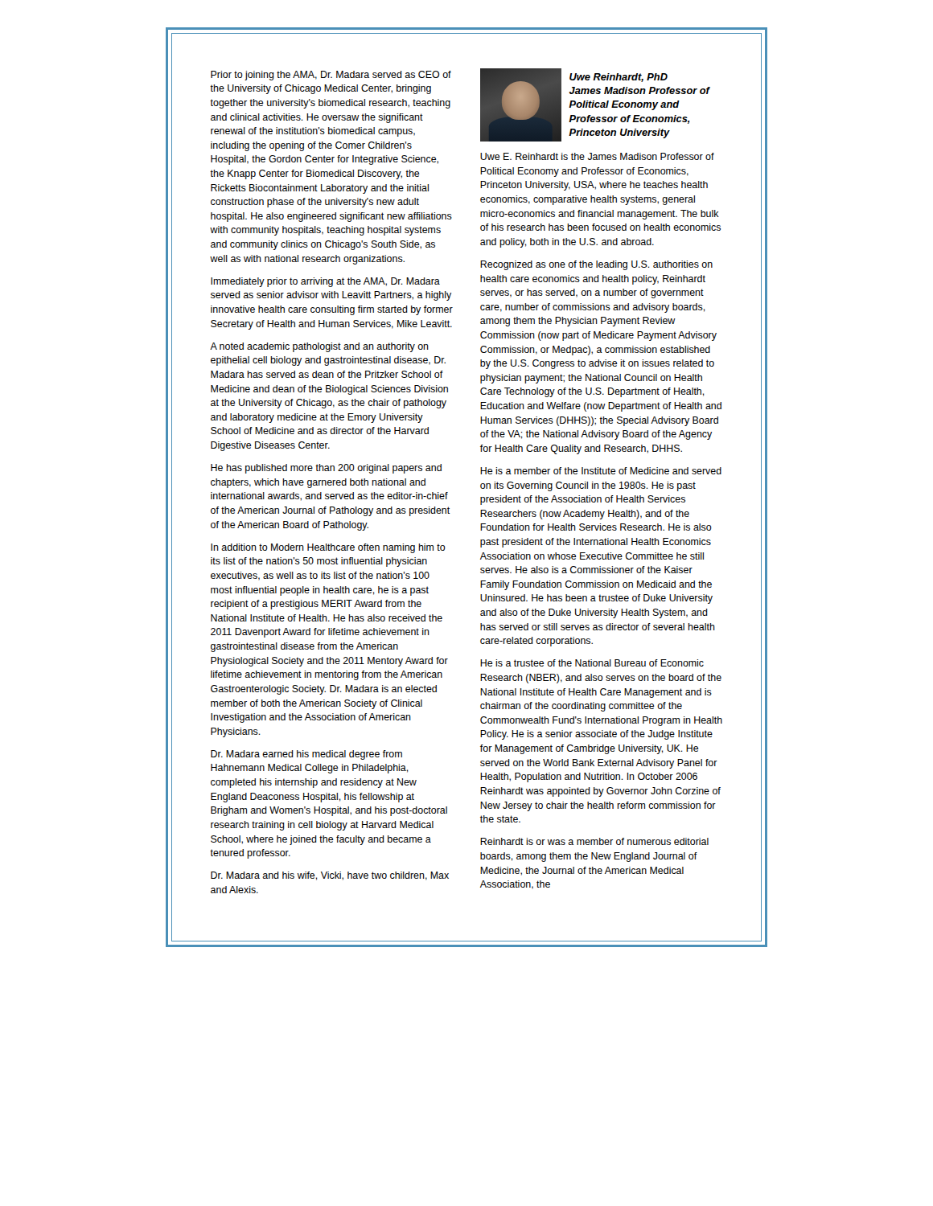Prior to joining the AMA, Dr. Madara served as CEO of the University of Chicago Medical Center, bringing together the university's biomedical research, teaching and clinical activities. He oversaw the significant renewal of the institution's biomedical campus, including the opening of the Comer Children's Hospital, the Gordon Center for Integrative Science, the Knapp Center for Biomedical Discovery, the Ricketts Biocontainment Laboratory and the initial construction phase of the university's new adult hospital. He also engineered significant new affiliations with community hospitals, teaching hospital systems and community clinics on Chicago's South Side, as well as with national research organizations.
Immediately prior to arriving at the AMA, Dr. Madara served as senior advisor with Leavitt Partners, a highly innovative health care consulting firm started by former Secretary of Health and Human Services, Mike Leavitt.
A noted academic pathologist and an authority on epithelial cell biology and gastrointestinal disease, Dr. Madara has served as dean of the Pritzker School of Medicine and dean of the Biological Sciences Division at the University of Chicago, as the chair of pathology and laboratory medicine at the Emory University School of Medicine and as director of the Harvard Digestive Diseases Center.
He has published more than 200 original papers and chapters, which have garnered both national and international awards, and served as the editor-in-chief of the American Journal of Pathology and as president of the American Board of Pathology.
In addition to Modern Healthcare often naming him to its list of the nation's 50 most influential physician executives, as well as to its list of the nation's 100 most influential people in health care, he is a past recipient of a prestigious MERIT Award from the National Institute of Health. He has also received the 2011 Davenport Award for lifetime achievement in gastrointestinal disease from the American Physiological Society and the 2011 Mentory Award for lifetime achievement in mentoring from the American Gastroenterologic Society. Dr. Madara is an elected member of both the American Society of Clinical Investigation and the Association of American Physicians.
Dr. Madara earned his medical degree from Hahnemann Medical College in Philadelphia, completed his internship and residency at New England Deaconess Hospital, his fellowship at Brigham and Women's Hospital, and his post-doctoral research training in cell biology at Harvard Medical School, where he joined the faculty and became a tenured professor.
Dr. Madara and his wife, Vicki, have two children, Max and Alexis.
Uwe Reinhardt, PhD
James Madison Professor of Political Economy and Professor of Economics, Princeton University
Uwe E. Reinhardt is the James Madison Professor of Political Economy and Professor of Economics, Princeton University, USA, where he teaches health economics, comparative health systems, general micro-economics and financial management. The bulk of his research has been focused on health economics and policy, both in the U.S. and abroad.
Recognized as one of the leading U.S. authorities on health care economics and health policy, Reinhardt serves, or has served, on a number of government care, number of commissions and advisory boards, among them the Physician Payment Review Commission (now part of Medicare Payment Advisory Commission, or Medpac), a commission established by the U.S. Congress to advise it on issues related to physician payment; the National Council on Health Care Technology of the U.S. Department of Health, Education and Welfare (now Department of Health and Human Services (DHHS)); the Special Advisory Board of the VA; the National Advisory Board of the Agency for Health Care Quality and Research, DHHS.
He is a member of the Institute of Medicine and served on its Governing Council in the 1980s. He is past president of the Association of Health Services Researchers (now Academy Health), and of the Foundation for Health Services Research. He is also past president of the International Health Economics Association on whose Executive Committee he still serves. He also is a Commissioner of the Kaiser Family Foundation Commission on Medicaid and the Uninsured. He has been a trustee of Duke University and also of the Duke University Health System, and has served or still serves as director of several health care-related corporations.
He is a trustee of the National Bureau of Economic Research (NBER), and also serves on the board of the National Institute of Health Care Management and is chairman of the coordinating committee of the Commonwealth Fund's International Program in Health Policy. He is a senior associate of the Judge Institute for Management of Cambridge University, UK. He served on the World Bank External Advisory Panel for Health, Population and Nutrition. In October 2006 Reinhardt was appointed by Governor John Corzine of New Jersey to chair the health reform commission for the state.
Reinhardt is or was a member of numerous editorial boards, among them the New England Journal of Medicine, the Journal of the American Medical Association, the